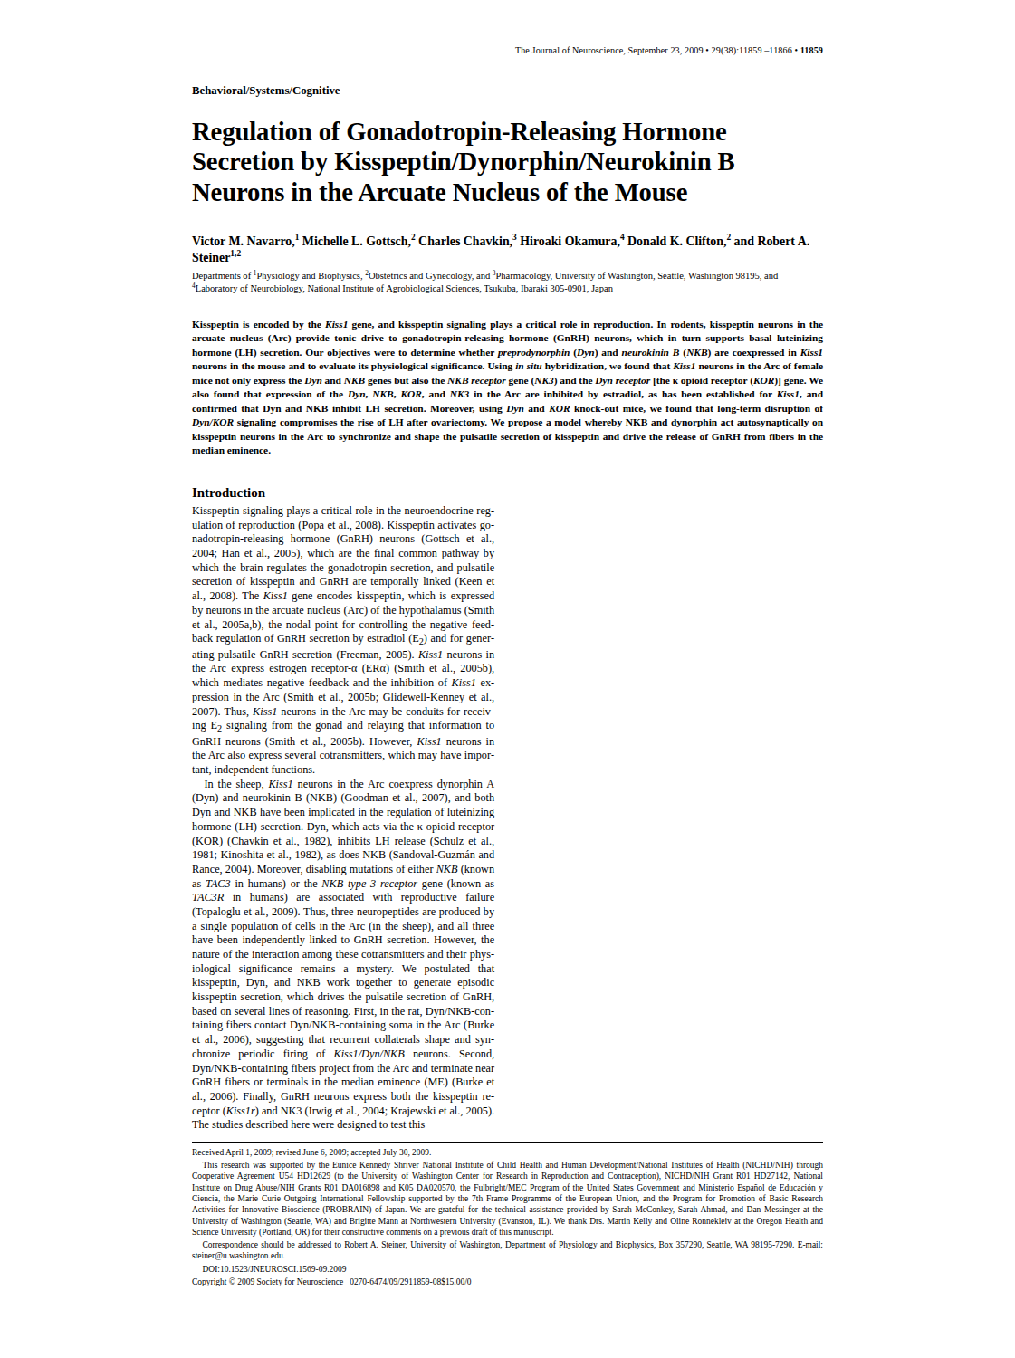The Journal of Neuroscience, September 23, 2009 • 29(38):11859 –11866 • 11859
Behavioral/Systems/Cognitive
Regulation of Gonadotropin-Releasing Hormone Secretion by Kisspeptin/Dynorphin/Neurokinin B Neurons in the Arcuate Nucleus of the Mouse
Victor M. Navarro,1 Michelle L. Gottsch,2 Charles Chavkin,3 Hiroaki Okamura,4 Donald K. Clifton,2 and Robert A. Steiner1,2
Departments of 1Physiology and Biophysics, 2Obstetrics and Gynecology, and 3Pharmacology, University of Washington, Seattle, Washington 98195, and 4Laboratory of Neurobiology, National Institute of Agrobiological Sciences, Tsukuba, Ibaraki 305-0901, Japan
Kisspeptin is encoded by the Kiss1 gene, and kisspeptin signaling plays a critical role in reproduction. In rodents, kisspeptin neurons in the arcuate nucleus (Arc) provide tonic drive to gonadotropin-releasing hormone (GnRH) neurons, which in turn supports basal luteinizing hormone (LH) secretion. Our objectives were to determine whether preprodynorphin (Dyn) and neurokinin B (NKB) are coexpressed in Kiss1 neurons in the mouse and to evaluate its physiological significance. Using in situ hybridization, we found that Kiss1 neurons in the Arc of female mice not only express the Dyn and NKB genes but also the NKB receptor gene (NK3) and the Dyn receptor [the κ opioid receptor (KOR)] gene. We also found that expression of the Dyn, NKB, KOR, and NK3 in the Arc are inhibited by estradiol, as has been established for Kiss1, and confirmed that Dyn and NKB inhibit LH secretion. Moreover, using Dyn and KOR knock-out mice, we found that long-term disruption of Dyn/KOR signaling compromises the rise of LH after ovariectomy. We propose a model whereby NKB and dynorphin act autosynaptically on kisspeptin neurons in the Arc to synchronize and shape the pulsatile secretion of kisspeptin and drive the release of GnRH from fibers in the median eminence.
Introduction
Kisspeptin signaling plays a critical role in the neuroendocrine regulation of reproduction (Popa et al., 2008). Kisspeptin activates gonadotropin-releasing hormone (GnRH) neurons (Gottsch et al., 2004; Han et al., 2005), which are the final common pathway by which the brain regulates the gonadotropin secretion, and pulsatile secretion of kisspeptin and GnRH are temporally linked (Keen et al., 2008). The Kiss1 gene encodes kisspeptin, which is expressed by neurons in the arcuate nucleus (Arc) of the hypothalamus (Smith et al., 2005a,b), the nodal point for controlling the negative feedback regulation of GnRH secretion by estradiol (E2) and for generating pulsatile GnRH secretion (Freeman, 2005). Kiss1 neurons in the Arc express estrogen receptor-α (ERα) (Smith et al., 2005b), which mediates negative feedback and the inhibition of Kiss1 expression in the Arc (Smith et al., 2005b; Glidewell-Kenney et al., 2007). Thus, Kiss1 neurons in the Arc may be conduits for receiving E2 signaling from the gonad and relaying that information to GnRH neurons (Smith et al., 2005b). However, Kiss1 neurons in the Arc also express several cotransmitters, which may have important, independent functions.
In the sheep, Kiss1 neurons in the Arc coexpress dynorphin A (Dyn) and neurokinin B (NKB) (Goodman et al., 2007), and both Dyn and NKB have been implicated in the regulation of luteinizing hormone (LH) secretion. Dyn, which acts via the κ opioid receptor (KOR) (Chavkin et al., 1982), inhibits LH release (Schulz et al., 1981; Kinoshita et al., 1982), as does NKB (Sandoval-Guzmán and Rance, 2004). Moreover, disabling mutations of either NKB (known as TAC3 in humans) or the NKB type 3 receptor gene (known as TAC3R in humans) are associated with reproductive failure (Topaloglu et al., 2009). Thus, three neuropeptides are produced by a single population of cells in the Arc (in the sheep), and all three have been independently linked to GnRH secretion. However, the nature of the interaction among these cotransmitters and their physiological significance remains a mystery. We postulated that kisspeptin, Dyn, and NKB work together to generate episodic kisspeptin secretion, which drives the pulsatile secretion of GnRH, based on several lines of reasoning. First, in the rat, Dyn/NKB-containing fibers contact Dyn/NKB-containing soma in the Arc (Burke et al., 2006), suggesting that recurrent collaterals shape and synchronize periodic firing of Kiss1/Dyn/NKB neurons. Second, Dyn/NKB-containing fibers project from the Arc and terminate near GnRH fibers or terminals in the median eminence (ME) (Burke et al., 2006). Finally, GnRH neurons express both the kisspeptin receptor (Kiss1r) and NK3 (Irwig et al., 2004; Krajewski et al., 2005). The studies described here were designed to test this
Received April 1, 2009; revised June 6, 2009; accepted July 30, 2009.
This research was supported by the Eunice Kennedy Shriver National Institute of Child Health and Human Development/National Institutes of Health (NICHD/NIH) through Cooperative Agreement U54 HD12629 (to the University of Washington Center for Research in Reproduction and Contraception), NICHD/NIH Grant R01 HD27142, National Institute on Drug Abuse/NIH Grants R01 DA016898 and K05 DA020570, the Fulbright/MEC Program of the United States Government and Ministerio Español de Educación y Ciencia, the Marie Curie Outgoing International Fellowship supported by the 7th Frame Programme of the European Union, and the Program for Promotion of Basic Research Activities for Innovative Bioscience (PROBRAIN) of Japan. We are grateful for the technical assistance provided by Sarah McConkey, Sarah Ahmad, and Dan Messinger at the University of Washington (Seattle, WA) and Brigitte Mann at Northwestern University (Evanston, IL). We thank Drs. Martin Kelly and Oline Ronnekleiv at the Oregon Health and Science University (Portland, OR) for their constructive comments on a previous draft of this manuscript.
Correspondence should be addressed to Robert A. Steiner, University of Washington, Department of Physiology and Biophysics, Box 357290, Seattle, WA 98195-7290. E-mail: steiner@u.washington.edu.
DOI:10.1523/JNEUROSCI.1569-09.2009
Copyright © 2009 Society for Neuroscience 0270-6474/09/2911859-08$15.00/0